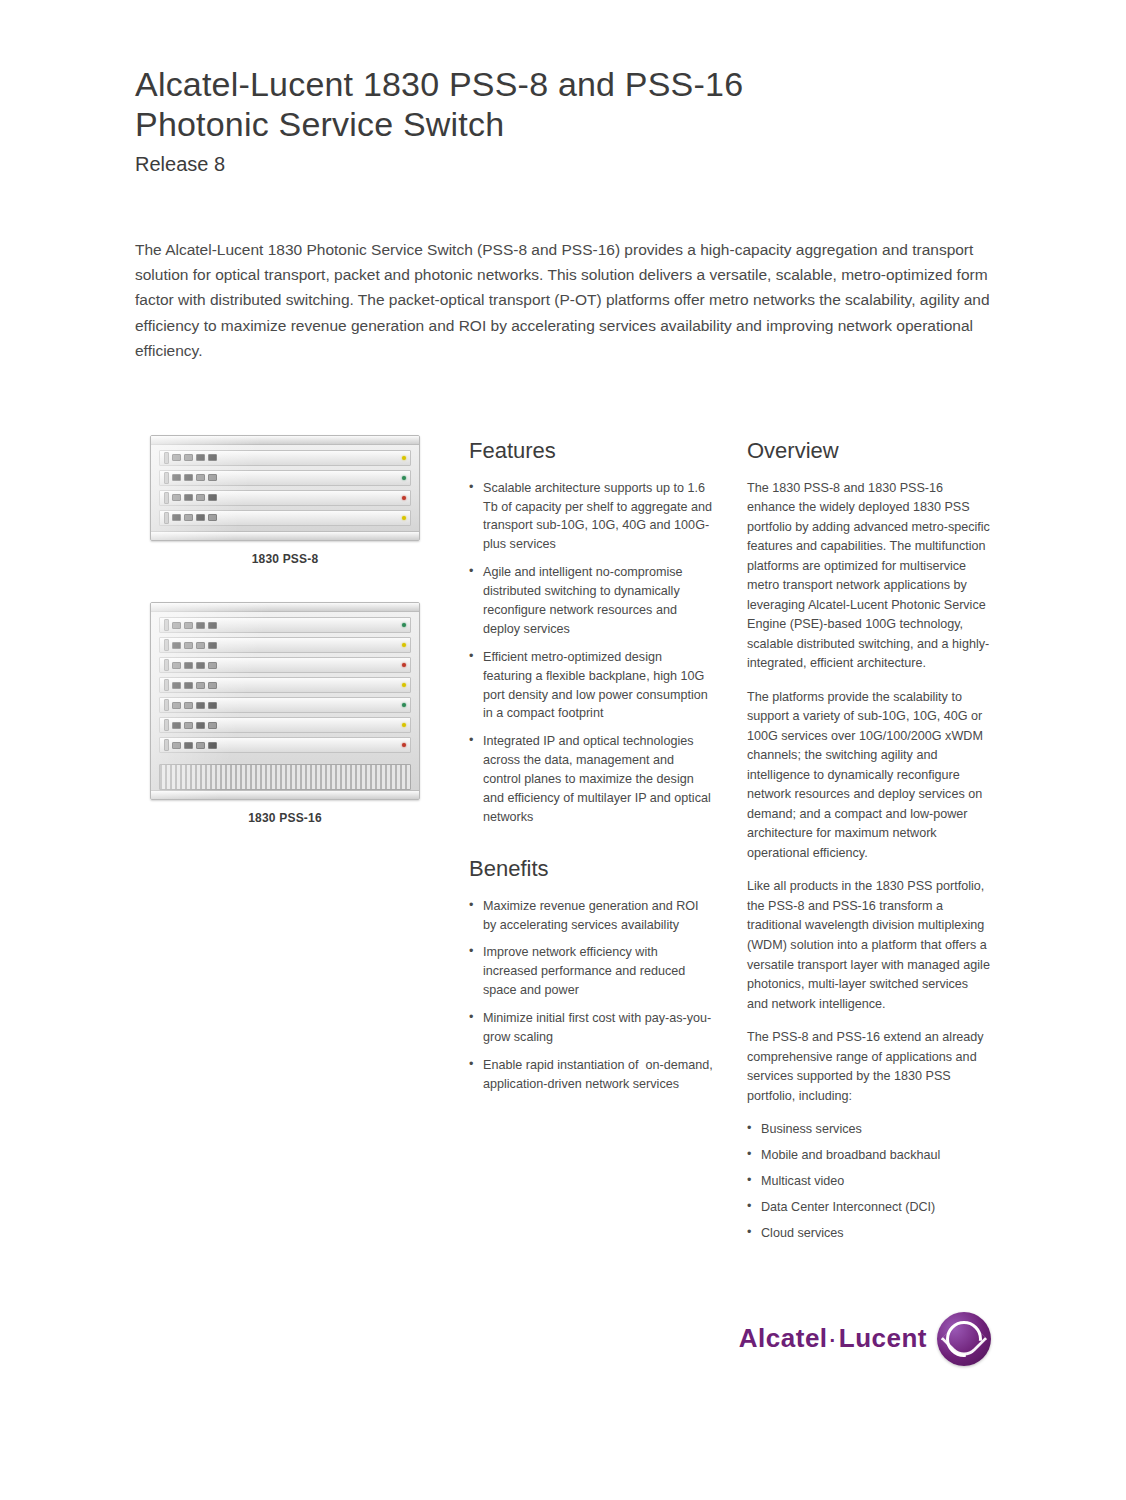Alcatel-Lucent 1830 PSS-8 and PSS-16
Photonic Service Switch
Release 8
The Alcatel-Lucent 1830 Photonic Service Switch (PSS-8 and PSS-16) provides a high-capacity aggregation and transport solution for optical transport, packet and photonic networks. This solution delivers a versatile, scalable, metro-optimized form factor with distributed switching. The packet-optical transport (P-OT) platforms offer metro networks the scalability, agility and efficiency to maximize revenue generation and ROI by accelerating services availability and improving network operational efficiency.
1830 PSS-8
1830 PSS-16
Features
Scalable architecture supports up to 1.6 Tb of capacity per shelf to aggregate and transport sub-10G, 10G, 40G and 100G-plus services
Agile and intelligent no-compromise distributed switching to dynamically reconfigure network resources and deploy services
Efficient metro-optimized design featuring a flexible backplane, high 10G port density and low power consumption in a compact footprint
Integrated IP and optical technologies across the data, management and control planes to maximize the design and efficiency of multilayer IP and optical networks
Benefits
Maximize revenue generation and ROI by accelerating services availability
Improve network efficiency with increased performance and reduced space and power
Minimize initial first cost with pay-as-you-grow scaling
Enable rapid instantiation of on-demand, application-driven network services
Overview
The 1830 PSS-8 and 1830 PSS-16 enhance the widely deployed 1830 PSS portfolio by adding advanced metro-specific features and capabilities. The multifunction platforms are optimized for multiservice metro transport network applications by leveraging Alcatel-Lucent Photonic Service Engine (PSE)-based 100G technology, scalable distributed switching, and a highly-integrated, efficient architecture.
The platforms provide the scalability to support a variety of sub-10G, 10G, 40G or 100G services over 10G/100/200G xWDM channels; the switching agility and intelligence to dynamically reconfigure network resources and deploy services on demand; and a compact and low-power architecture for maximum network operational efficiency.
Like all products in the 1830 PSS portfolio, the PSS-8 and PSS-16 transform a traditional wavelength division multiplexing (WDM) solution into a platform that offers a versatile transport layer with managed agile photonics, multi-layer switched services and network intelligence.
The PSS-8 and PSS-16 extend an already comprehensive range of applications and services supported by the 1830 PSS portfolio, including:
Business services
Mobile and broadband backhaul
Multicast video
Data Center Interconnect (DCI)
Cloud services
Alcatel·Lucent